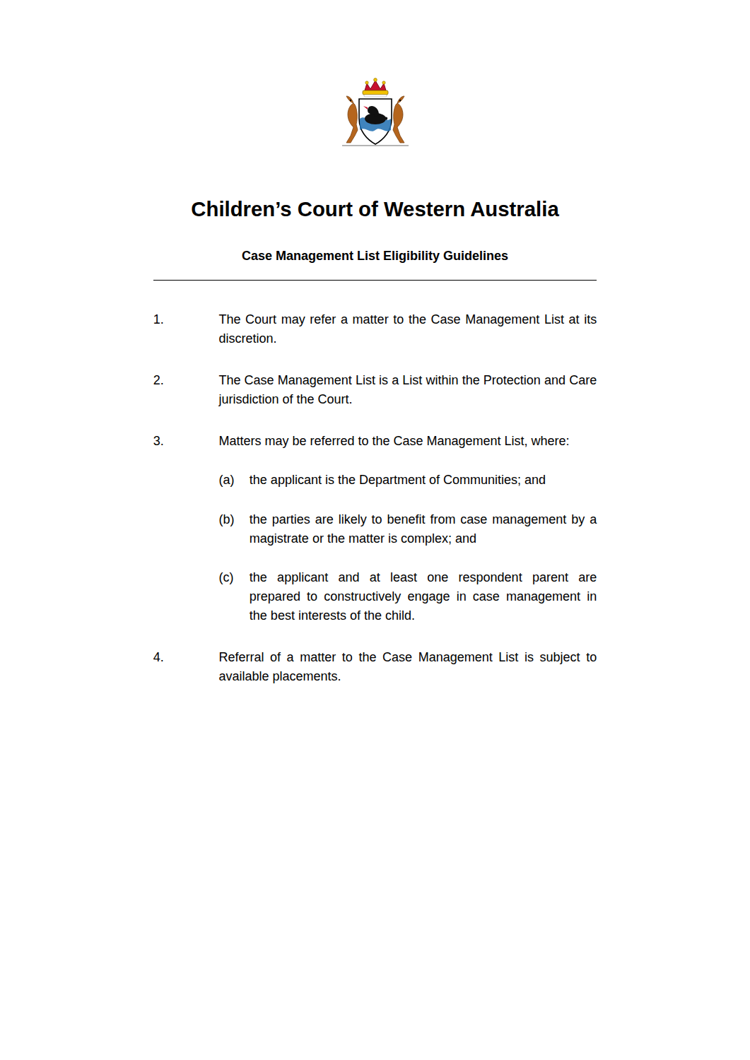Children’s Court of Western Australia
Case Management List Eligibility Guidelines
1. The Court may refer a matter to the Case Management List at its discretion.
2. The Case Management List is a List within the Protection and Care jurisdiction of the Court.
3. Matters may be referred to the Case Management List, where:
(a) the applicant is the Department of Communities; and
(b) the parties are likely to benefit from case management by a magistrate or the matter is complex; and
(c) the applicant and at least one respondent parent are prepared to constructively engage in case management in the best interests of the child.
4. Referral of a matter to the Case Management List is subject to available placements.